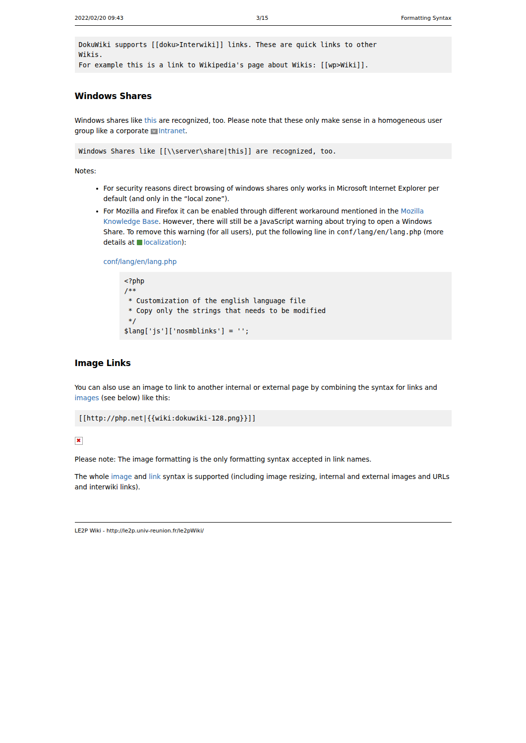2022/02/20 09:43 3/15 Formatting Syntax
DokuWiki supports [[doku>Interwiki]] links. These are quick links to other
Wikis.
For example this is a link to Wikipedia's page about Wikis: [[wp>Wiki]].
Windows Shares
Windows shares like this are recognized, too. Please note that these only make sense in a homogeneous user group like a corporate WIntranet.
Windows Shares like [[\\server\share|this]] are recognized, too.
Notes:
For security reasons direct browsing of windows shares only works in Microsoft Internet Explorer per default (and only in the “local zone”).
For Mozilla and Firefox it can be enabled through different workaround mentioned in the Mozilla Knowledge Base. However, there will still be a JavaScript warning about trying to open a Windows Share. To remove this warning (for all users), put the following line in conf/lang/en/lang.php (more details at localization):
conf/lang/en/lang.php
<?php
/**
 * Customization of the english language file
 * Copy only the strings that needs to be modified
 */
$lang['js']['nosmblinks'] = '';
Image Links
You can also use an image to link to another internal or external page by combining the syntax for links and images (see below) like this:
[[http://php.net|{{wiki:dokuwiki-128.png}}]]
✖
Please note: The image formatting is the only formatting syntax accepted in link names.
The whole image and link syntax is supported (including image resizing, internal and external images and URLs and interwiki links).
LE2P Wiki - http://le2p.univ-reunion.fr/le2pWiki/